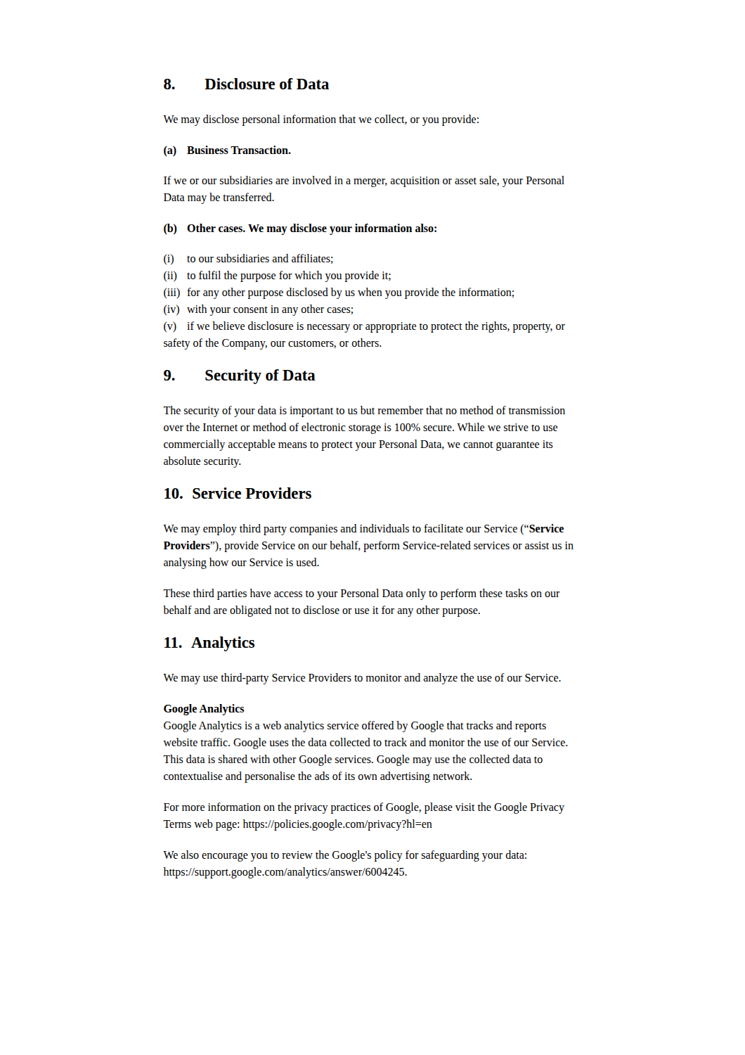8. Disclosure of Data
We may disclose personal information that we collect, or you provide:
(a) Business Transaction.
If we or our subsidiaries are involved in a merger, acquisition or asset sale, your Personal Data may be transferred.
(b) Other cases. We may disclose your information also:
(i) to our subsidiaries and affiliates;
(ii) to fulfil the purpose for which you provide it;
(iii) for any other purpose disclosed by us when you provide the information;
(iv) with your consent in any other cases;
(v) if we believe disclosure is necessary or appropriate to protect the rights, property, or safety of the Company, our customers, or others.
9. Security of Data
The security of your data is important to us but remember that no method of transmission over the Internet or method of electronic storage is 100% secure. While we strive to use commercially acceptable means to protect your Personal Data, we cannot guarantee its absolute security.
10. Service Providers
We may employ third party companies and individuals to facilitate our Service (“Service Providers”), provide Service on our behalf, perform Service-related services or assist us in analysing how our Service is used.
These third parties have access to your Personal Data only to perform these tasks on our behalf and are obligated not to disclose or use it for any other purpose.
11. Analytics
We may use third-party Service Providers to monitor and analyze the use of our Service.
Google Analytics
Google Analytics is a web analytics service offered by Google that tracks and reports website traffic. Google uses the data collected to track and monitor the use of our Service. This data is shared with other Google services. Google may use the collected data to contextualise and personalise the ads of its own advertising network.
For more information on the privacy practices of Google, please visit the Google Privacy Terms web page: https://policies.google.com/privacy?hl=en
We also encourage you to review the Google's policy for safeguarding your data: https://support.google.com/analytics/answer/6004245.